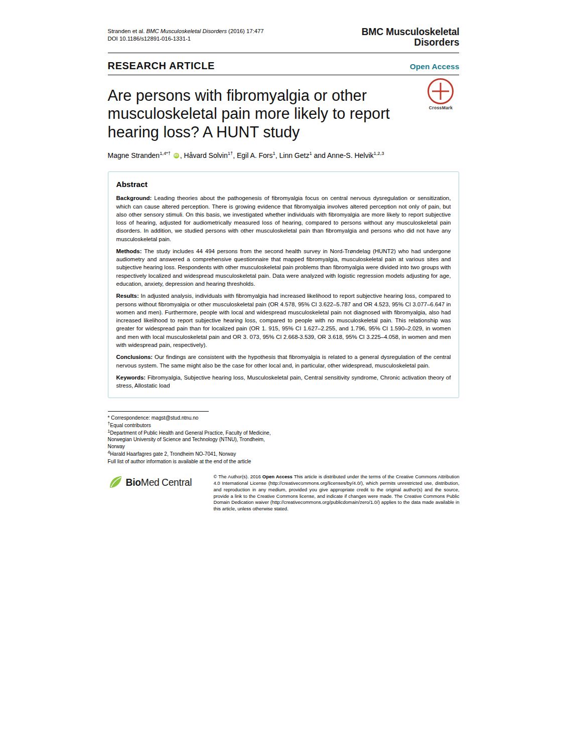Stranden et al. BMC Musculoskeletal Disorders (2016) 17:477
DOI 10.1186/s12891-016-1331-1
BMC Musculoskeletal
Disorders
RESEARCH ARTICLE
Open Access
CrossMark
Are persons with fibromyalgia or other musculoskeletal pain more likely to report hearing loss? A HUNT study
Magne Stranden1,4*† , Håvard Solvin1†, Egil A. Fors1, Linn Getz1 and Anne-S. Helvik1,2,3
Abstract
Background: Leading theories about the pathogenesis of fibromyalgia focus on central nervous dysregulation or sensitization, which can cause altered perception. There is growing evidence that fibromyalgia involves altered perception not only of pain, but also other sensory stimuli. On this basis, we investigated whether individuals with fibromyalgia are more likely to report subjective loss of hearing, adjusted for audiometrically measured loss of hearing, compared to persons without any musculoskeletal pain disorders. In addition, we studied persons with other musculoskeletal pain than fibromyalgia and persons who did not have any musculoskeletal pain.
Methods: The study includes 44 494 persons from the second health survey in Nord-Trøndelag (HUNT2) who had undergone audiometry and answered a comprehensive questionnaire that mapped fibromyalgia, musculoskeletal pain at various sites and subjective hearing loss. Respondents with other musculoskeletal pain problems than fibromyalgia were divided into two groups with respectively localized and widespread musculoskeletal pain. Data were analyzed with logistic regression models adjusting for age, education, anxiety, depression and hearing thresholds.
Results: In adjusted analysis, individuals with fibromyalgia had increased likelihood to report subjective hearing loss, compared to persons without fibromyalgia or other musculoskeletal pain (OR 4.578, 95% CI 3.622–5.787 and OR 4.523, 95% CI 3.077–6.647 in women and men). Furthermore, people with local and widespread musculoskeletal pain not diagnosed with fibromyalgia, also had increased likelihood to report subjective hearing loss, compared to people with no musculoskeletal pain. This relationship was greater for widespread pain than for localized pain (OR 1. 915, 95% CI 1.627–2.255, and 1.796, 95% CI 1.590–2.029, in women and men with local musculoskeletal pain and OR 3. 073, 95% CI 2.668-3.539, OR 3.618, 95% CI 3.225–4.058, in women and men with widespread pain, respectively).
Conclusions: Our findings are consistent with the hypothesis that fibromyalgia is related to a general dysregulation of the central nervous system. The same might also be the case for other local and, in particular, other widespread, musculoskeletal pain.
Keywords: Fibromyalgia, Subjective hearing loss, Musculoskeletal pain, Central sensitivity syndrome, Chronic activation theory of stress, Allostatic load
* Correspondence: magst@stud.ntnu.no
†Equal contributors
1Department of Public Health and General Practice, Faculty of Medicine, Norwegian University of Science and Technology (NTNU), Trondheim, Norway
4Harald Haarfagres gate 2, Trondheim NO-7041, Norway
Full list of author information is available at the end of the article
Bio Med Central
© The Author(s). 2016 Open Access This article is distributed under the terms of the Creative Commons Attribution 4.0 International License (http://creativecommons.org/licenses/by/4.0/), which permits unrestricted use, distribution, and reproduction in any medium, provided you give appropriate credit to the original author(s) and the source, provide a link to the Creative Commons license, and indicate if changes were made. The Creative Commons Public Domain Dedication waiver (http://creativecommons.org/publicdomain/zero/1.0/) applies to the data made available in this article, unless otherwise stated.